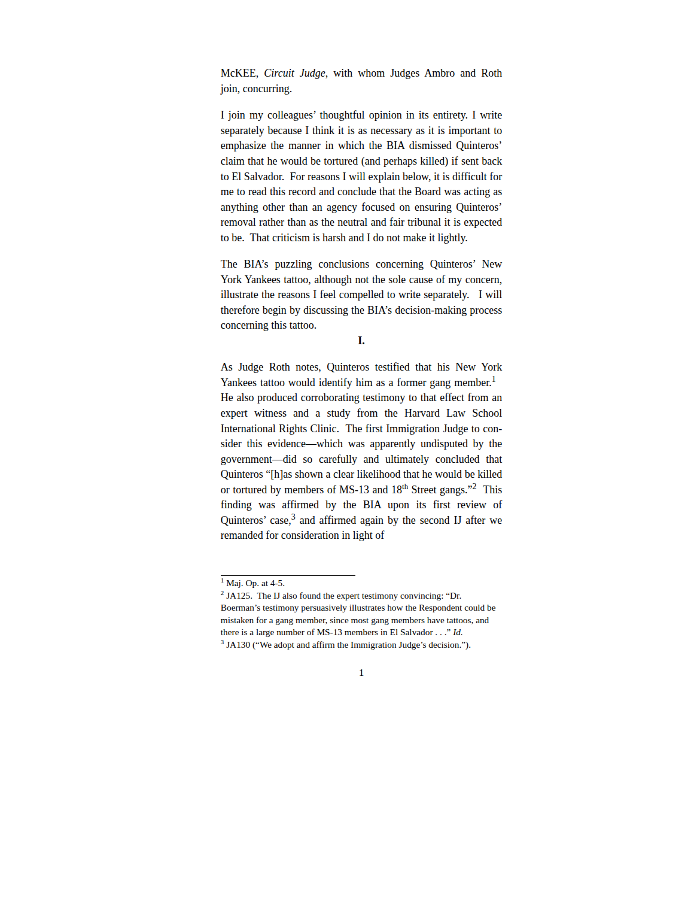McKEE, Circuit Judge, with whom Judges Ambro and Roth join, concurring.
I join my colleagues’ thoughtful opinion in its entirety. I write separately because I think it is as necessary as it is important to emphasize the manner in which the BIA dismissed Quinteros’ claim that he would be tortured (and perhaps killed) if sent back to El Salvador. For reasons I will explain below, it is difficult for me to read this record and conclude that the Board was acting as anything other than an agency focused on ensuring Quinteros’ removal rather than as the neutral and fair tribunal it is expected to be. That criticism is harsh and I do not make it lightly.
The BIA’s puzzling conclusions concerning Quinteros’ New York Yankees tattoo, although not the sole cause of my concern, illustrate the reasons I feel compelled to write separately. I will therefore begin by discussing the BIA’s decision-making process concerning this tattoo.
I.
As Judge Roth notes, Quinteros testified that his New York Yankees tattoo would identify him as a former gang member.1 He also produced corroborating testimony to that effect from an expert witness and a study from the Harvard Law School International Rights Clinic. The first Immigration Judge to consider this evidence—which was apparently undisputed by the government—did so carefully and ultimately concluded that Quinteros “[h]as shown a clear likelihood that he would be killed or tortured by members of MS-13 and 18th Street gangs.”2 This finding was affirmed by the BIA upon its first review of Quinteros’ case,3 and affirmed again by the second IJ after we remanded for consideration in light of
1 Maj. Op. at 4-5.
2 JA125. The IJ also found the expert testimony convincing: “Dr. Boerman’s testimony persuasively illustrates how the Respondent could be mistaken for a gang member, since most gang members have tattoos, and there is a large number of MS-13 members in El Salvador . . .” Id.
3 JA130 (“We adopt and affirm the Immigration Judge’s decision.”).
1